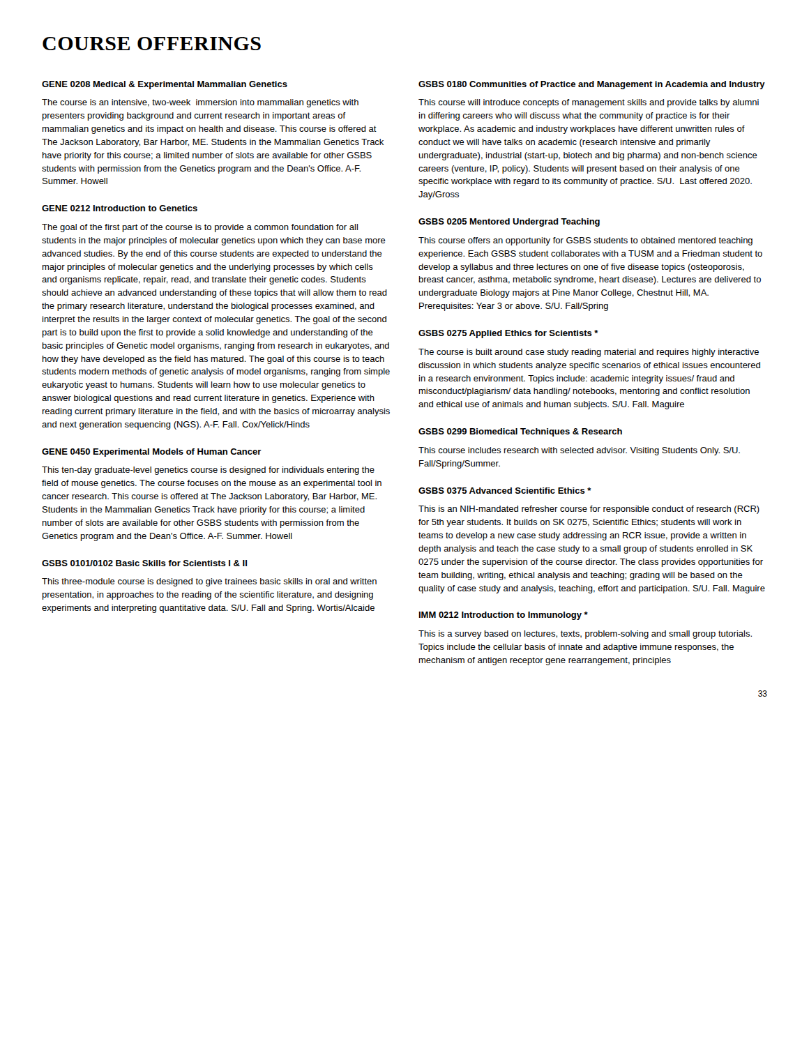COURSE OFFERINGS
GENE 0208 Medical & Experimental Mammalian Genetics
The course is an intensive, two-week immersion into mammalian genetics with presenters providing background and current research in important areas of mammalian genetics and its impact on health and disease. This course is offered at The Jackson Laboratory, Bar Harbor, ME. Students in the Mammalian Genetics Track have priority for this course; a limited number of slots are available for other GSBS students with permission from the Genetics program and the Dean's Office. A-F. Summer. Howell
GENE 0212 Introduction to Genetics
The goal of the first part of the course is to provide a common foundation for all students in the major principles of molecular genetics upon which they can base more advanced studies. By the end of this course students are expected to understand the major principles of molecular genetics and the underlying processes by which cells and organisms replicate, repair, read, and translate their genetic codes. Students should achieve an advanced understanding of these topics that will allow them to read the primary research literature, understand the biological processes examined, and interpret the results in the larger context of molecular genetics. The goal of the second part is to build upon the first to provide a solid knowledge and understanding of the basic principles of Genetic model organisms, ranging from research in eukaryotes, and how they have developed as the field has matured. The goal of this course is to teach students modern methods of genetic analysis of model organisms, ranging from simple eukaryotic yeast to humans. Students will learn how to use molecular genetics to answer biological questions and read current literature in genetics. Experience with reading current primary literature in the field, and with the basics of microarray analysis and next generation sequencing (NGS). A-F. Fall. Cox/Yelick/Hinds
GENE 0450 Experimental Models of Human Cancer
This ten-day graduate-level genetics course is designed for individuals entering the field of mouse genetics. The course focuses on the mouse as an experimental tool in cancer research. This course is offered at The Jackson Laboratory, Bar Harbor, ME. Students in the Mammalian Genetics Track have priority for this course; a limited number of slots are available for other GSBS students with permission from the Genetics program and the Dean's Office. A-F. Summer. Howell
GSBS 0101/0102 Basic Skills for Scientists I & II
This three-module course is designed to give trainees basic skills in oral and written presentation, in approaches to the reading of the scientific literature, and designing experiments and interpreting quantitative data. S/U. Fall and Spring. Wortis/Alcaide
GSBS 0180 Communities of Practice and Management in Academia and Industry
This course will introduce concepts of management skills and provide talks by alumni in differing careers who will discuss what the community of practice is for their workplace. As academic and industry workplaces have different unwritten rules of conduct we will have talks on academic (research intensive and primarily undergraduate), industrial (start-up, biotech and big pharma) and non-bench science careers (venture, IP, policy). Students will present based on their analysis of one specific workplace with regard to its community of practice. S/U. Last offered 2020. Jay/Gross
GSBS 0205 Mentored Undergrad Teaching
This course offers an opportunity for GSBS students to obtained mentored teaching experience. Each GSBS student collaborates with a TUSM and a Friedman student to develop a syllabus and three lectures on one of five disease topics (osteoporosis, breast cancer, asthma, metabolic syndrome, heart disease). Lectures are delivered to undergraduate Biology majors at Pine Manor College, Chestnut Hill, MA. Prerequisites: Year 3 or above. S/U. Fall/Spring
GSBS 0275 Applied Ethics for Scientists *
The course is built around case study reading material and requires highly interactive discussion in which students analyze specific scenarios of ethical issues encountered in a research environment. Topics include: academic integrity issues/ fraud and misconduct/plagiarism/ data handling/ notebooks, mentoring and conflict resolution and ethical use of animals and human subjects. S/U. Fall. Maguire
GSBS 0299 Biomedical Techniques & Research
This course includes research with selected advisor. Visiting Students Only. S/U. Fall/Spring/Summer.
GSBS 0375 Advanced Scientific Ethics *
This is an NIH-mandated refresher course for responsible conduct of research (RCR) for 5th year students. It builds on SK 0275, Scientific Ethics; students will work in teams to develop a new case study addressing an RCR issue, provide a written in depth analysis and teach the case study to a small group of students enrolled in SK 0275 under the supervision of the course director. The class provides opportunities for team building, writing, ethical analysis and teaching; grading will be based on the quality of case study and analysis, teaching, effort and participation. S/U. Fall. Maguire
IMM 0212 Introduction to Immunology *
This is a survey based on lectures, texts, problem-solving and small group tutorials. Topics include the cellular basis of innate and adaptive immune responses, the mechanism of antigen receptor gene rearrangement, principles
33